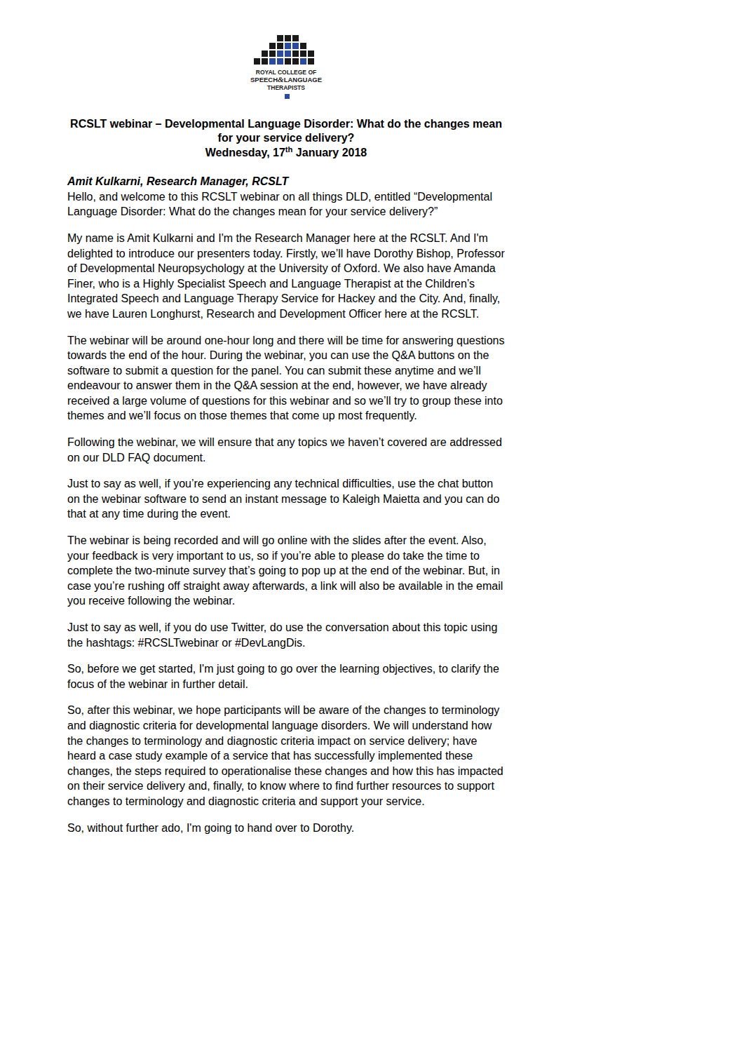ROYAL COLLEGE OF SPEECH&LANGUAGE THERAPISTS
RCSLT webinar – Developmental Language Disorder: What do the changes mean for your service delivery? Wednesday, 17th January 2018
Amit Kulkarni, Research Manager, RCSLT
Hello, and welcome to this RCSLT webinar on all things DLD, entitled “Developmental Language Disorder: What do the changes mean for your service delivery?”
My name is Amit Kulkarni and I'm the Research Manager here at the RCSLT. And I'm delighted to introduce our presenters today. Firstly, we’ll have Dorothy Bishop, Professor of Developmental Neuropsychology at the University of Oxford. We also have Amanda Finer, who is a Highly Specialist Speech and Language Therapist at the Children’s Integrated Speech and Language Therapy Service for Hackey and the City. And, finally, we have Lauren Longhurst, Research and Development Officer here at the RCSLT.
The webinar will be around one-hour long and there will be time for answering questions towards the end of the hour. During the webinar, you can use the Q&A buttons on the software to submit a question for the panel. You can submit these anytime and we’ll endeavour to answer them in the Q&A session at the end, however, we have already received a large volume of questions for this webinar and so we’ll try to group these into themes and we’ll focus on those themes that come up most frequently.
Following the webinar, we will ensure that any topics we haven’t covered are addressed on our DLD FAQ document.
Just to say as well, if you’re experiencing any technical difficulties, use the chat button on the webinar software to send an instant message to Kaleigh Maietta and you can do that at any time during the event.
The webinar is being recorded and will go online with the slides after the event. Also, your feedback is very important to us, so if you’re able to please do take the time to complete the two-minute survey that’s going to pop up at the end of the webinar. But, in case you’re rushing off straight away afterwards, a link will also be available in the email you receive following the webinar.
Just to say as well, if you do use Twitter, do use the conversation about this topic using the hashtags: #RCSLTwebinar or #DevLangDis.
So, before we get started, I'm just going to go over the learning objectives, to clarify the focus of the webinar in further detail.
So, after this webinar, we hope participants will be aware of the changes to terminology and diagnostic criteria for developmental language disorders. We will understand how the changes to terminology and diagnostic criteria impact on service delivery; have heard a case study example of a service that has successfully implemented these changes, the steps required to operationalise these changes and how this has impacted on their service delivery and, finally, to know where to find further resources to support changes to terminology and diagnostic criteria and support your service.
So, without further ado, I'm going to hand over to Dorothy.